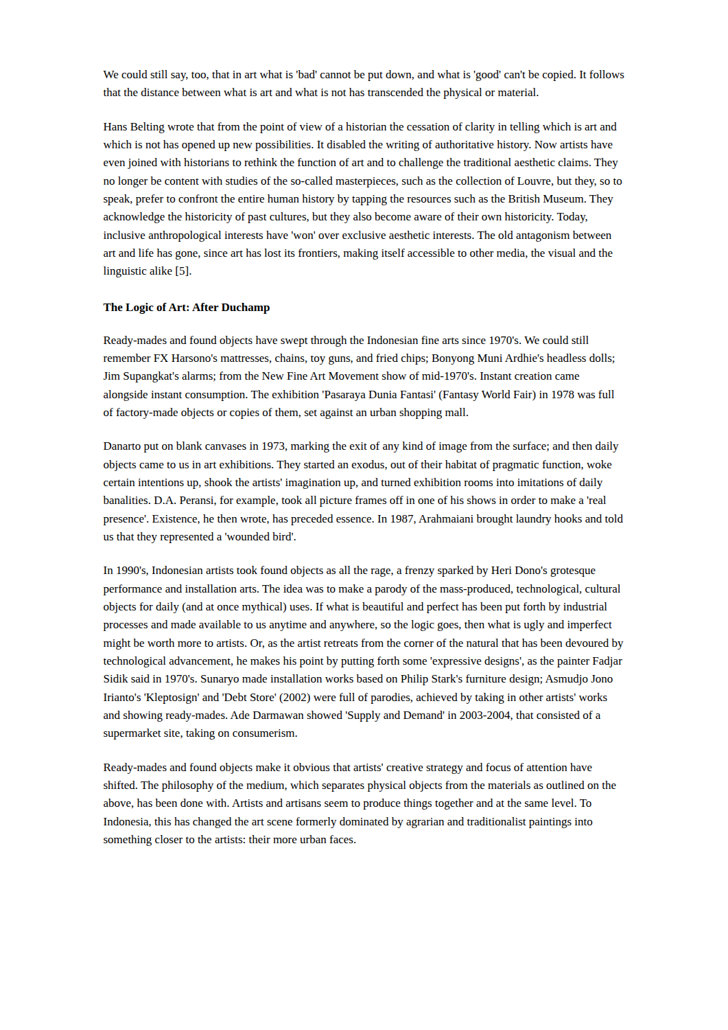We could still say, too, that in art what is 'bad' cannot be put down, and what is 'good' can't be copied. It follows that the distance between what is art and what is not has transcended the physical or material.
Hans Belting wrote that from the point of view of a historian the cessation of clarity in telling which is art and which is not has opened up new possibilities. It disabled the writing of authoritative history. Now artists have even joined with historians to rethink the function of art and to challenge the traditional aesthetic claims. They no longer be content with studies of the so-called masterpieces, such as the collection of Louvre, but they, so to speak, prefer to confront the entire human history by tapping the resources such as the British Museum. They acknowledge the historicity of past cultures, but they also become aware of their own historicity. Today, inclusive anthropological interests have 'won' over exclusive aesthetic interests. The old antagonism between art and life has gone, since art has lost its frontiers, making itself accessible to other media, the visual and the linguistic alike [5].
The Logic of Art: After Duchamp
Ready-mades and found objects have swept through the Indonesian fine arts since 1970's. We could still remember FX Harsono's mattresses, chains, toy guns, and fried chips; Bonyong Muni Ardhie's headless dolls; Jim Supangkat's alarms; from the New Fine Art Movement show of mid-1970's. Instant creation came alongside instant consumption. The exhibition 'Pasaraya Dunia Fantasi' (Fantasy World Fair) in 1978 was full of factory-made objects or copies of them, set against an urban shopping mall.
Danarto put on blank canvases in 1973, marking the exit of any kind of image from the surface; and then daily objects came to us in art exhibitions. They started an exodus, out of their habitat of pragmatic function, woke certain intentions up, shook the artists' imagination up, and turned exhibition rooms into imitations of daily banalities. D.A. Peransi, for example, took all picture frames off in one of his shows in order to make a 'real presence'. Existence, he then wrote, has preceded essence. In 1987, Arahmaiani brought laundry hooks and told us that they represented a 'wounded bird'.
In 1990's, Indonesian artists took found objects as all the rage, a frenzy sparked by Heri Dono's grotesque performance and installation arts. The idea was to make a parody of the mass-produced, technological, cultural objects for daily (and at once mythical) uses. If what is beautiful and perfect has been put forth by industrial processes and made available to us anytime and anywhere, so the logic goes, then what is ugly and imperfect might be worth more to artists. Or, as the artist retreats from the corner of the natural that has been devoured by technological advancement, he makes his point by putting forth some 'expressive designs', as the painter Fadjar Sidik said in 1970's. Sunaryo made installation works based on Philip Stark's furniture design; Asmudjo Jono Irianto's 'Kleptosign' and 'Debt Store' (2002) were full of parodies, achieved by taking in other artists' works and showing ready-mades. Ade Darmawan showed 'Supply and Demand' in 2003-2004, that consisted of a supermarket site, taking on consumerism.
Ready-mades and found objects make it obvious that artists' creative strategy and focus of attention have shifted. The philosophy of the medium, which separates physical objects from the materials as outlined on the above, has been done with. Artists and artisans seem to produce things together and at the same level. To Indonesia, this has changed the art scene formerly dominated by agrarian and traditionalist paintings into something closer to the artists: their more urban faces.